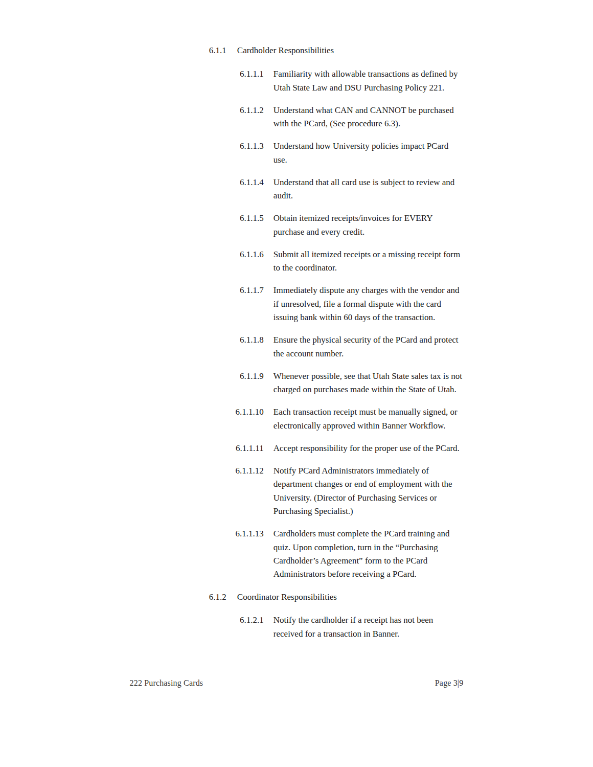6.1.1
Cardholder Responsibilities
6.1.1.1
Familiarity with allowable transactions as defined by Utah State Law and DSU Purchasing Policy 221.
6.1.1.2
Understand what CAN and CANNOT be purchased with the PCard, (See procedure 6.3).
6.1.1.3
Understand how University policies impact PCard use.
6.1.1.4
Understand that all card use is subject to review and audit.
6.1.1.5
Obtain itemized receipts/invoices for EVERY purchase and every credit.
6.1.1.6
Submit all itemized receipts or a missing receipt form to the coordinator.
6.1.1.7
Immediately dispute any charges with the vendor and if unresolved, file a formal dispute with the card issuing bank within 60 days of the transaction.
6.1.1.8
Ensure the physical security of the PCard and protect the account number.
6.1.1.9
Whenever possible, see that Utah State sales tax is not charged on purchases made within the State of Utah.
6.1.1.10
Each transaction receipt must be manually signed, or electronically approved within Banner Workflow.
6.1.1.11
Accept responsibility for the proper use of the PCard.
6.1.1.12
Notify PCard Administrators immediately of department changes or end of employment with the University. (Director of Purchasing Services or Purchasing Specialist.)
6.1.1.13
Cardholders must complete the PCard training and quiz. Upon completion, turn in the “Purchasing Cardholder’s Agreement” form to the PCard Administrators before receiving a PCard.
6.1.2
Coordinator Responsibilities
6.1.2.1
Notify the cardholder if a receipt has not been received for a transaction in Banner.
222 Purchasing Cards
Page 3|9